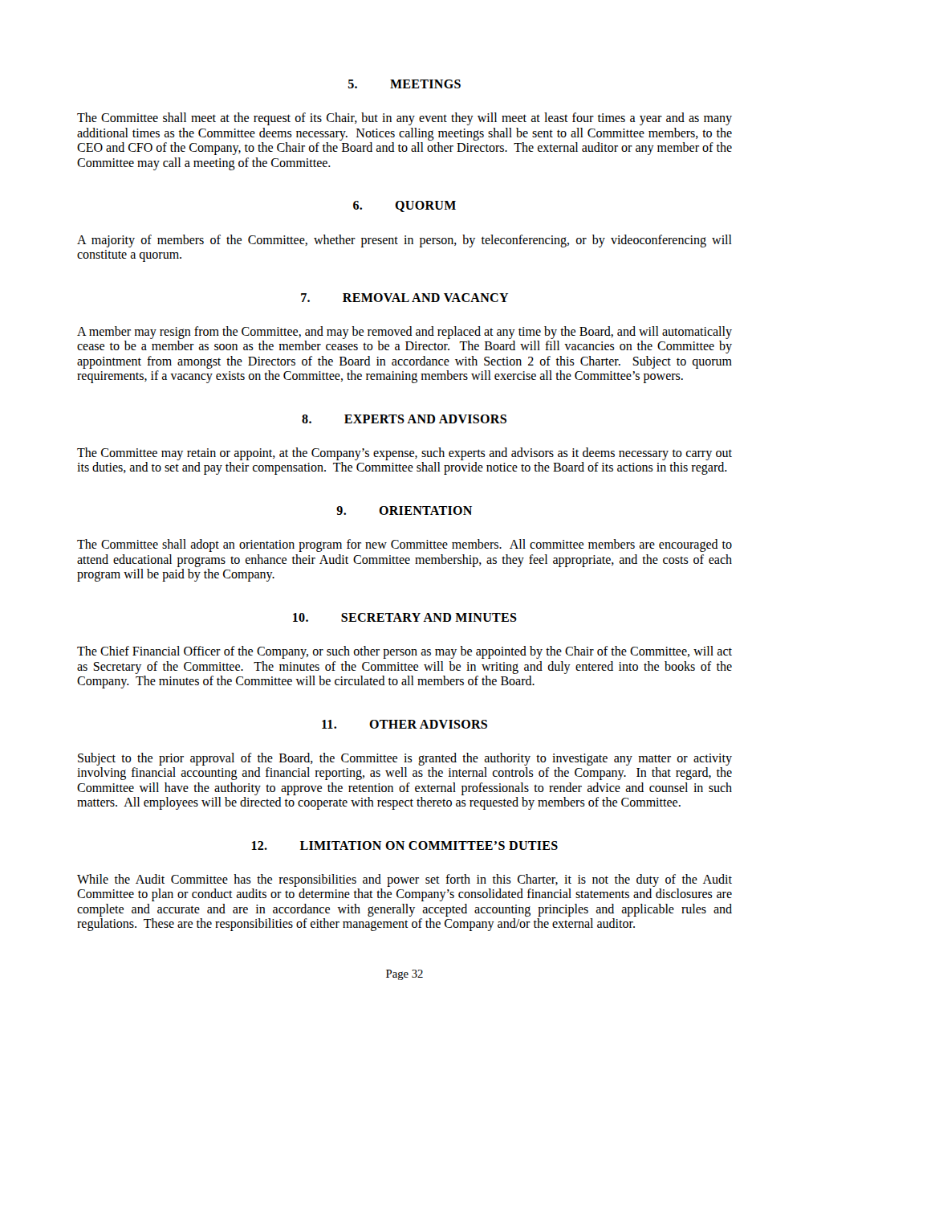5. MEETINGS
The Committee shall meet at the request of its Chair, but in any event they will meet at least four times a year and as many additional times as the Committee deems necessary. Notices calling meetings shall be sent to all Committee members, to the CEO and CFO of the Company, to the Chair of the Board and to all other Directors. The external auditor or any member of the Committee may call a meeting of the Committee.
6. QUORUM
A majority of members of the Committee, whether present in person, by teleconferencing, or by videoconferencing will constitute a quorum.
7. REMOVAL AND VACANCY
A member may resign from the Committee, and may be removed and replaced at any time by the Board, and will automatically cease to be a member as soon as the member ceases to be a Director. The Board will fill vacancies on the Committee by appointment from amongst the Directors of the Board in accordance with Section 2 of this Charter. Subject to quorum requirements, if a vacancy exists on the Committee, the remaining members will exercise all the Committee’s powers.
8. EXPERTS AND ADVISORS
The Committee may retain or appoint, at the Company’s expense, such experts and advisors as it deems necessary to carry out its duties, and to set and pay their compensation. The Committee shall provide notice to the Board of its actions in this regard.
9. ORIENTATION
The Committee shall adopt an orientation program for new Committee members. All committee members are encouraged to attend educational programs to enhance their Audit Committee membership, as they feel appropriate, and the costs of each program will be paid by the Company.
10. SECRETARY AND MINUTES
The Chief Financial Officer of the Company, or such other person as may be appointed by the Chair of the Committee, will act as Secretary of the Committee. The minutes of the Committee will be in writing and duly entered into the books of the Company. The minutes of the Committee will be circulated to all members of the Board.
11. OTHER ADVISORS
Subject to the prior approval of the Board, the Committee is granted the authority to investigate any matter or activity involving financial accounting and financial reporting, as well as the internal controls of the Company. In that regard, the Committee will have the authority to approve the retention of external professionals to render advice and counsel in such matters. All employees will be directed to cooperate with respect thereto as requested by members of the Committee.
12. LIMITATION ON COMMITTEE’S DUTIES
While the Audit Committee has the responsibilities and power set forth in this Charter, it is not the duty of the Audit Committee to plan or conduct audits or to determine that the Company’s consolidated financial statements and disclosures are complete and accurate and are in accordance with generally accepted accounting principles and applicable rules and regulations. These are the responsibilities of either management of the Company and/or the external auditor.
Page 32